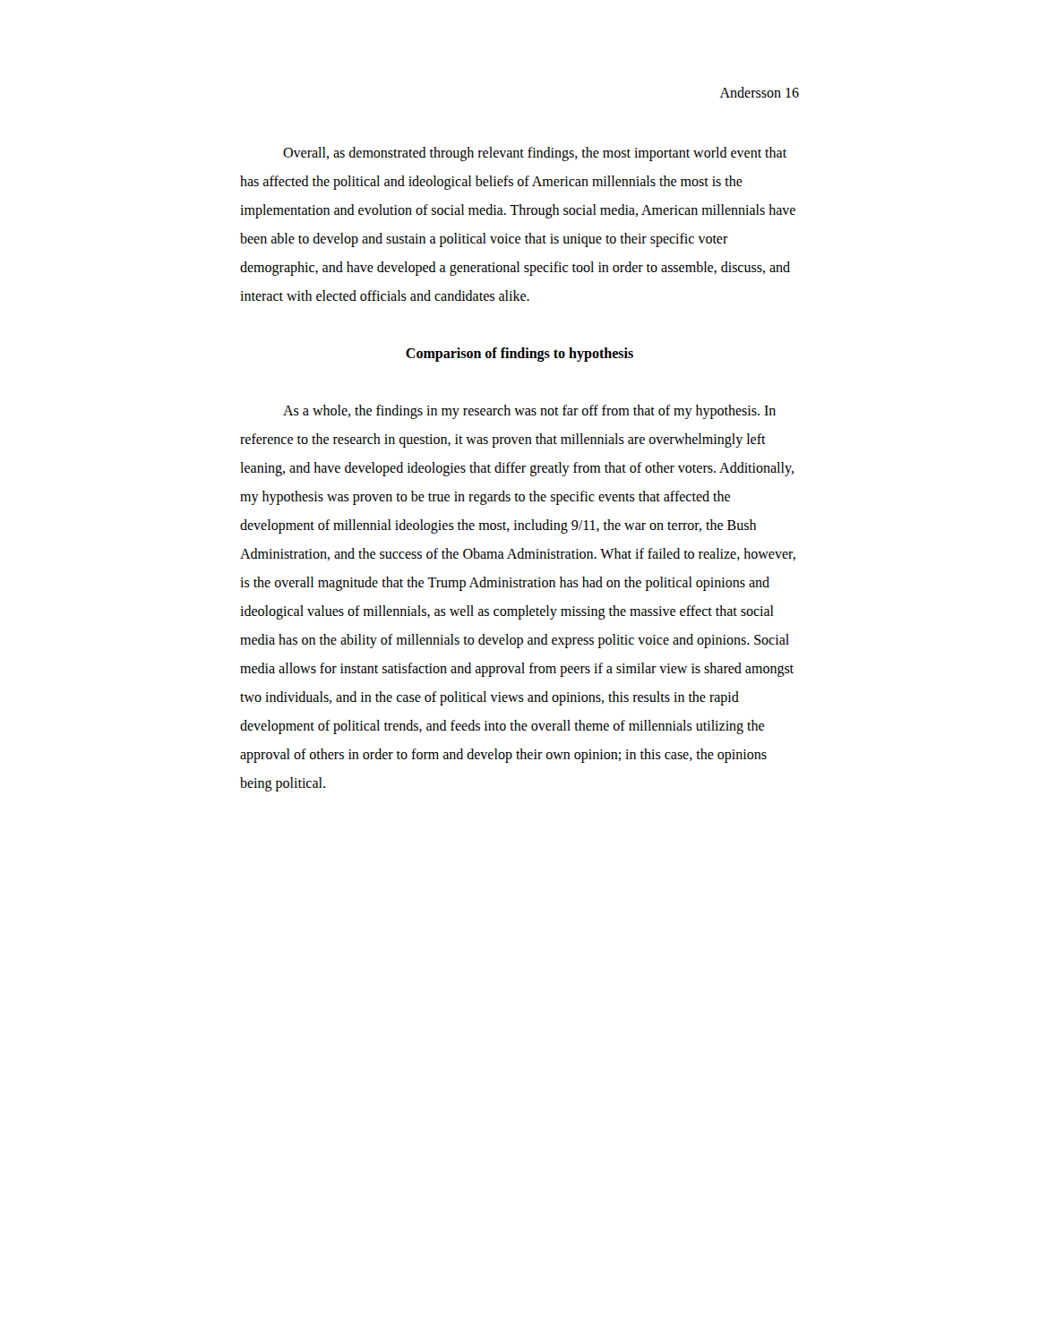Andersson 16
Overall, as demonstrated through relevant findings, the most important world event that has affected the political and ideological beliefs of American millennials the most is the implementation and evolution of social media. Through social media, American millennials have been able to develop and sustain a political voice that is unique to their specific voter demographic, and have developed a generational specific tool in order to assemble, discuss, and interact with elected officials and candidates alike.
Comparison of findings to hypothesis
As a whole, the findings in my research was not far off from that of my hypothesis. In reference to the research in question, it was proven that millennials are overwhelmingly left leaning, and have developed ideologies that differ greatly from that of other voters. Additionally, my hypothesis was proven to be true in regards to the specific events that affected the development of millennial ideologies the most, including 9/11, the war on terror, the Bush Administration, and the success of the Obama Administration. What if failed to realize, however, is the overall magnitude that the Trump Administration has had on the political opinions and ideological values of millennials, as well as completely missing the massive effect that social media has on the ability of millennials to develop and express politic voice and opinions. Social media allows for instant satisfaction and approval from peers if a similar view is shared amongst two individuals, and in the case of political views and opinions, this results in the rapid development of political trends, and feeds into the overall theme of millennials utilizing the approval of others in order to form and develop their own opinion; in this case, the opinions being political.